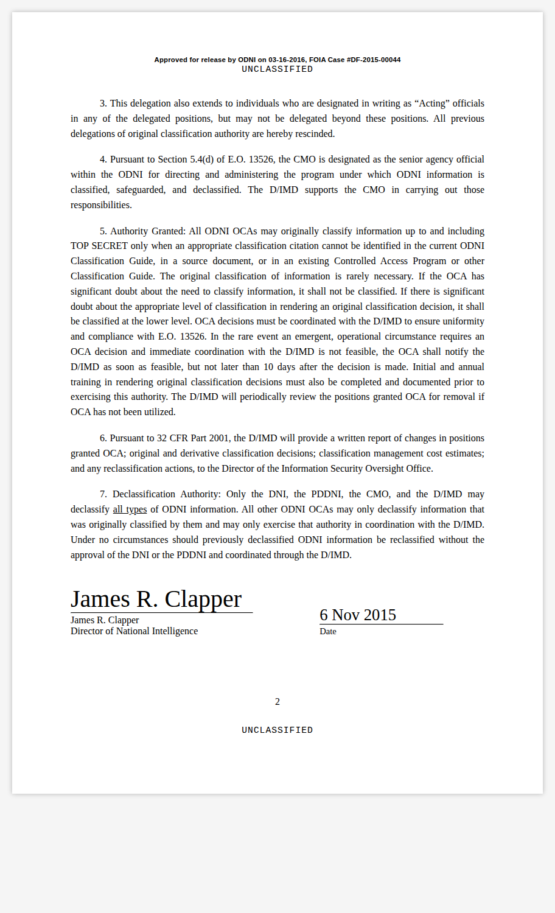Approved for release by ODNI on 03-16-2016, FOIA Case #DF-2015-00044
UNCLASSIFIED
3. This delegation also extends to individuals who are designated in writing as “Acting” officials in any of the delegated positions, but may not be delegated beyond these positions. All previous delegations of original classification authority are hereby rescinded.
4. Pursuant to Section 5.4(d) of E.O. 13526, the CMO is designated as the senior agency official within the ODNI for directing and administering the program under which ODNI information is classified, safeguarded, and declassified. The D/IMD supports the CMO in carrying out those responsibilities.
5. Authority Granted: All ODNI OCAs may originally classify information up to and including TOP SECRET only when an appropriate classification citation cannot be identified in the current ODNI Classification Guide, in a source document, or in an existing Controlled Access Program or other Classification Guide. The original classification of information is rarely necessary. If the OCA has significant doubt about the need to classify information, it shall not be classified. If there is significant doubt about the appropriate level of classification in rendering an original classification decision, it shall be classified at the lower level. OCA decisions must be coordinated with the D/IMD to ensure uniformity and compliance with E.O. 13526. In the rare event an emergent, operational circumstance requires an OCA decision and immediate coordination with the D/IMD is not feasible, the OCA shall notify the D/IMD as soon as feasible, but not later than 10 days after the decision is made. Initial and annual training in rendering original classification decisions must also be completed and documented prior to exercising this authority. The D/IMD will periodically review the positions granted OCA for removal if OCA has not been utilized.
6. Pursuant to 32 CFR Part 2001, the D/IMD will provide a written report of changes in positions granted OCA; original and derivative classification decisions; classification management cost estimates; and any reclassification actions, to the Director of the Information Security Oversight Office.
7. Declassification Authority: Only the DNI, the PDDNI, the CMO, and the D/IMD may declassify all types of ODNI information. All other ODNI OCAs may only declassify information that was originally classified by them and may only exercise that authority in coordination with the D/IMD. Under no circumstances should previously declassified ODNI information be reclassified without the approval of the DNI or the PDDNI and coordinated through the D/IMD.
James R. Clapper
James R. Clapper
Director of National Intelligence
6 Nov 2015
Date
2
UNCLASSIFIED